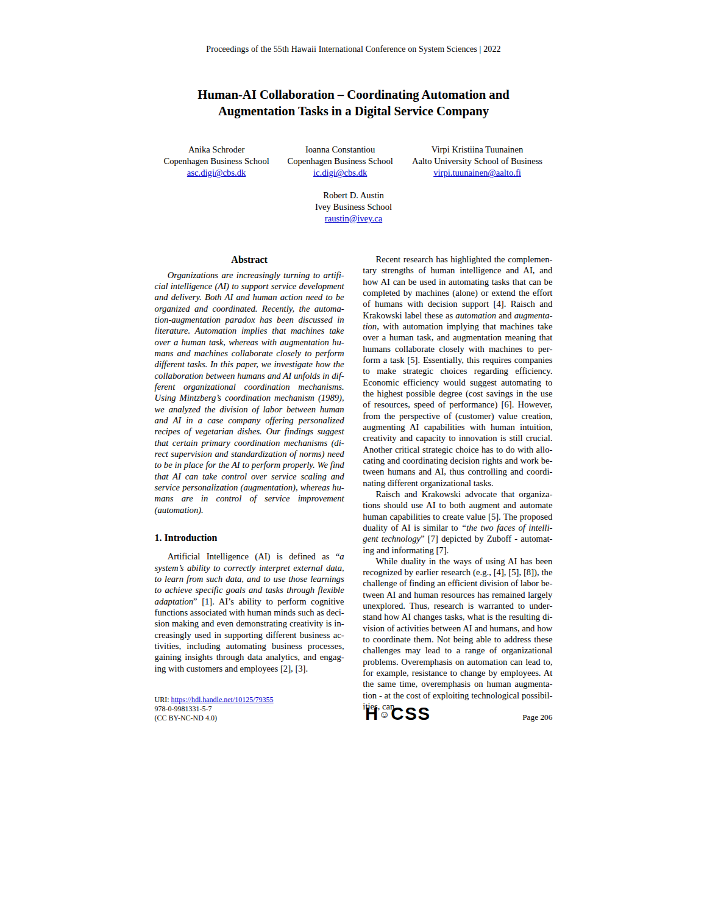Proceedings of the 55th Hawaii International Conference on System Sciences | 2022
Human-AI Collaboration – Coordinating Automation and Augmentation Tasks in a Digital Service Company
| Anika Schroder Copenhagen Business School asc.digi@cbs.dk | Ioanna Constantiou Copenhagen Business School ic.digi@cbs.dk | Virpi Kristiina Tuunainen Aalto University School of Business virpi.tuunainen@aalto.fi |
Robert D. Austin
Ivey Business School
raustin@ivey.ca
Abstract
Organizations are increasingly turning to artificial intelligence (AI) to support service development and delivery. Both AI and human action need to be organized and coordinated. Recently, the automation-augmentation paradox has been discussed in literature. Automation implies that machines take over a human task, whereas with augmentation humans and machines collaborate closely to perform different tasks. In this paper, we investigate how the collaboration between humans and AI unfolds in different organizational coordination mechanisms. Using Mintzberg’s coordination mechanism (1989), we analyzed the division of labor between human and AI in a case company offering personalized recipes of vegetarian dishes. Our findings suggest that certain primary coordination mechanisms (direct supervision and standardization of norms) need to be in place for the AI to perform properly. We find that AI can take control over service scaling and service personalization (augmentation), whereas humans are in control of service improvement (automation).
1. Introduction
Artificial Intelligence (AI) is defined as “a system’s ability to correctly interpret external data, to learn from such data, and to use those learnings to achieve specific goals and tasks through flexible adaptation” [1]. AI’s ability to perform cognitive functions associated with human minds such as decision making and even demonstrating creativity is increasingly used in supporting different business activities, including automating business processes, gaining insights through data analytics, and engaging with customers and employees [2], [3].
Recent research has highlighted the complementary strengths of human intelligence and AI, and how AI can be used in automating tasks that can be completed by machines (alone) or extend the effort of humans with decision support [4]. Raisch and Krakowski label these as automation and augmentation, with automation implying that machines take over a human task, and augmentation meaning that humans collaborate closely with machines to perform a task [5]. Essentially, this requires companies to make strategic choices regarding efficiency. Economic efficiency would suggest automating to the highest possible degree (cost savings in the use of resources, speed of performance) [6]. However, from the perspective of (customer) value creation, augmenting AI capabilities with human intuition, creativity and capacity to innovation is still crucial. Another critical strategic choice has to do with allocating and coordinating decision rights and work between humans and AI, thus controlling and coordinating different organizational tasks.
Raisch and Krakowski advocate that organizations should use AI to both augment and automate human capabilities to create value [5]. The proposed duality of AI is similar to “the two faces of intelligent technology” [7] depicted by Zuboff - automating and informating [7].
While duality in the ways of using AI has been recognized by earlier research (e.g., [4], [5], [8]), the challenge of finding an efficient division of labor between AI and human resources has remained largely unexplored. Thus, research is warranted to understand how AI changes tasks, what is the resulting division of activities between AI and humans, and how to coordinate them. Not being able to address these challenges may lead to a range of organizational problems. Overemphasis on automation can lead to, for example, resistance to change by employees. At the same time, overemphasis on human augmentation - at the cost of exploiting technological possibilities, can
URI: https://hdl.handle.net/10125/79355
978-0-9981331-5-7
(CC BY-NC-ND 4.0)
H☺CSS
Page 206